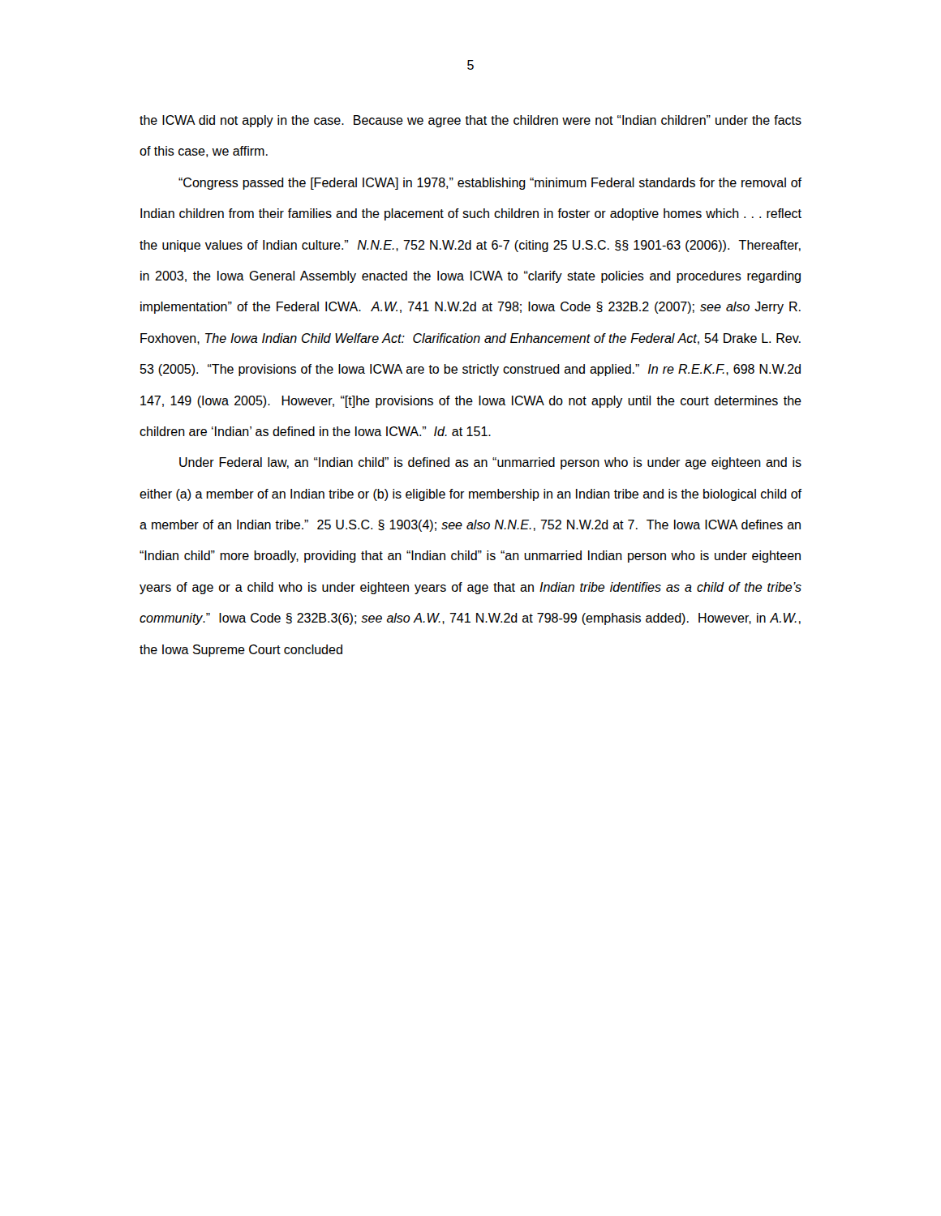5
the ICWA did not apply in the case. Because we agree that the children were not “Indian children” under the facts of this case, we affirm.
“Congress passed the [Federal ICWA] in 1978,” establishing “minimum Federal standards for the removal of Indian children from their families and the placement of such children in foster or adoptive homes which . . . reflect the unique values of Indian culture.” N.N.E., 752 N.W.2d at 6-7 (citing 25 U.S.C. §§ 1901-63 (2006)). Thereafter, in 2003, the Iowa General Assembly enacted the Iowa ICWA to “clarify state policies and procedures regarding implementation” of the Federal ICWA. A.W., 741 N.W.2d at 798; Iowa Code § 232B.2 (2007); see also Jerry R. Foxhoven, The Iowa Indian Child Welfare Act: Clarification and Enhancement of the Federal Act, 54 Drake L. Rev. 53 (2005). “The provisions of the Iowa ICWA are to be strictly construed and applied.” In re R.E.K.F., 698 N.W.2d 147, 149 (Iowa 2005). However, “[t]he provisions of the Iowa ICWA do not apply until the court determines the children are ‘Indian’ as defined in the Iowa ICWA.” Id. at 151.
Under Federal law, an “Indian child” is defined as an “unmarried person who is under age eighteen and is either (a) a member of an Indian tribe or (b) is eligible for membership in an Indian tribe and is the biological child of a member of an Indian tribe.” 25 U.S.C. § 1903(4); see also N.N.E., 752 N.W.2d at 7. The Iowa ICWA defines an “Indian child” more broadly, providing that an “Indian child” is “an unmarried Indian person who is under eighteen years of age or a child who is under eighteen years of age that an Indian tribe identifies as a child of the tribe’s community.” Iowa Code § 232B.3(6); see also A.W., 741 N.W.2d at 798-99 (emphasis added). However, in A.W., the Iowa Supreme Court concluded